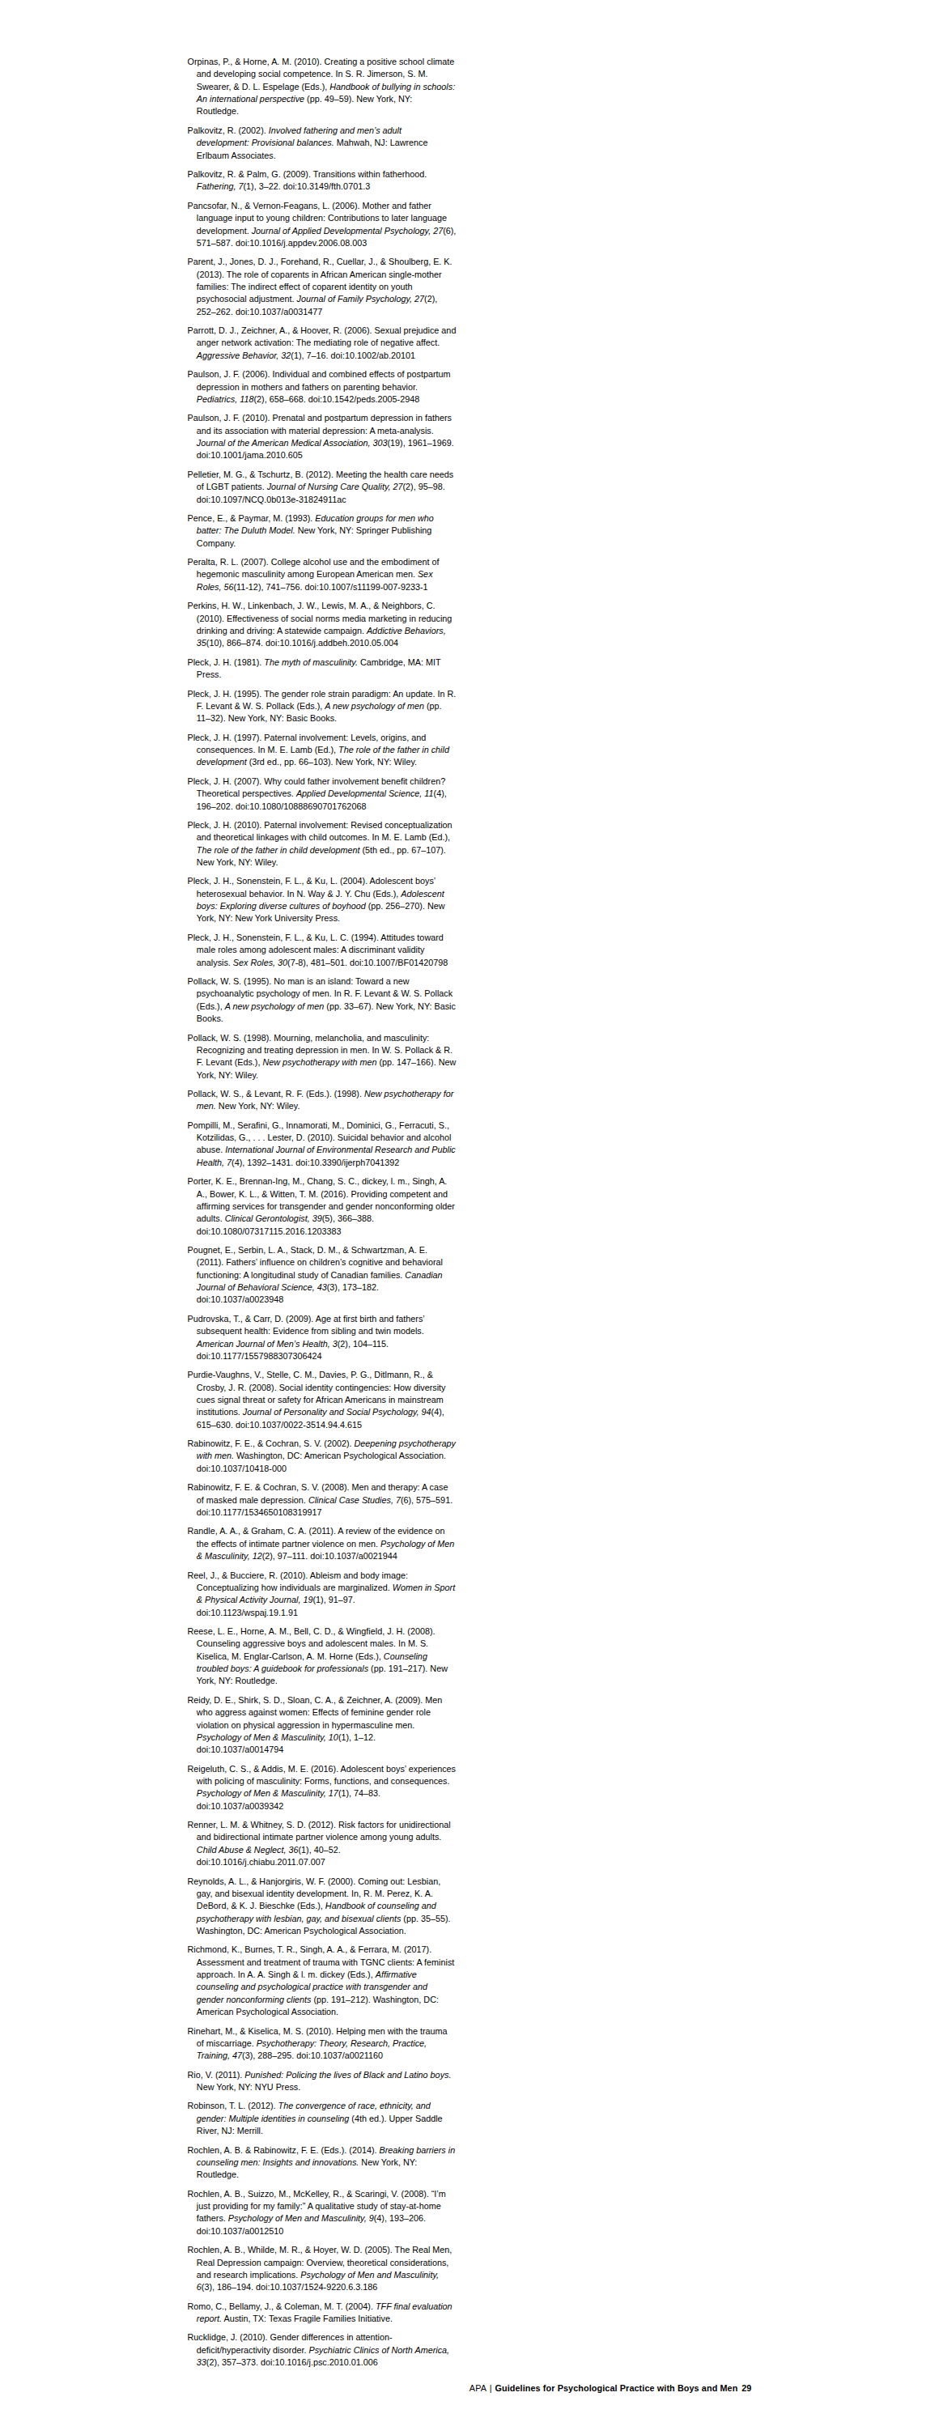Orpinas, P., & Horne, A. M. (2010). Creating a positive school climate and developing social competence. In S. R. Jimerson, S. M. Swearer, & D. L. Espelage (Eds.), Handbook of bullying in schools: An international perspective (pp. 49–59). New York, NY: Routledge.
Palkovitz, R. (2002). Involved fathering and men’s adult development: Provisional balances. Mahwah, NJ: Lawrence Erlbaum Associates.
Palkovitz, R. & Palm, G. (2009). Transitions within fatherhood. Fathering, 7(1), 3–22. doi:10.3149/fth.0701.3
Pancsofar, N., & Vernon-Feagans, L. (2006). Mother and father language input to young children: Contributions to later language development. Journal of Applied Developmental Psychology, 27(6), 571–587. doi:10.1016/j.appdev.2006.08.003
Parent, J., Jones, D. J., Forehand, R., Cuellar, J., & Shoulberg, E. K. (2013). The role of coparents in African American single-mother families: The indirect effect of coparent identity on youth psychosocial adjustment. Journal of Family Psychology, 27(2), 252–262. doi:10.1037/a0031477
Parrott, D. J., Zeichner, A., & Hoover, R. (2006). Sexual prejudice and anger network activation: The mediating role of negative affect. Aggressive Behavior, 32(1), 7–16. doi:10.1002/ab.20101
Paulson, J. F. (2006). Individual and combined effects of postpartum depression in mothers and fathers on parenting behavior. Pediatrics, 118(2), 658–668. doi:10.1542/peds.2005-2948
Paulson, J. F. (2010). Prenatal and postpartum depression in fathers and its association with material depression: A meta-analysis. Journal of the American Medical Association, 303(19), 1961–1969. doi:10.1001/jama.2010.605
Pelletier, M. G., & Tschurtz, B. (2012). Meeting the health care needs of LGBT patients. Journal of Nursing Care Quality, 27(2), 95–98. doi:10.1097/NCQ.0b013e-31824911ac
Pence, E., & Paymar, M. (1993). Education groups for men who batter: The Duluth Model. New York, NY: Springer Publishing Company.
Peralta, R. L. (2007). College alcohol use and the embodiment of hegemonic masculinity among European American men. Sex Roles, 56(11-12), 741–756. doi:10.1007/s11199-007-9233-1
Perkins, H. W., Linkenbach, J. W., Lewis, M. A., & Neighbors, C. (2010). Effectiveness of social norms media marketing in reducing drinking and driving: A statewide campaign. Addictive Behaviors, 35(10), 866–874. doi:10.1016/j.addbeh.2010.05.004
Pleck, J. H. (1981). The myth of masculinity. Cambridge, MA: MIT Press.
Pleck, J. H. (1995). The gender role strain paradigm: An update. In R. F. Levant & W. S. Pollack (Eds.), A new psychology of men (pp. 11–32). New York, NY: Basic Books.
Pleck, J. H. (1997). Paternal involvement: Levels, origins, and consequences. In M. E. Lamb (Ed.), The role of the father in child development (3rd ed., pp. 66–103). New York, NY: Wiley.
Pleck, J. H. (2007). Why could father involvement benefit children? Theoretical perspectives. Applied Developmental Science, 11(4), 196–202. doi:10.1080/10888690701762068
Pleck, J. H. (2010). Paternal involvement: Revised conceptualization and theoretical linkages with child outcomes. In M. E. Lamb (Ed.), The role of the father in child development (5th ed., pp. 67–107). New York, NY: Wiley.
Pleck, J. H., Sonenstein, F. L., & Ku, L. (2004). Adolescent boys’ heterosexual behavior. In N. Way & J. Y. Chu (Eds.), Adolescent boys: Exploring diverse cultures of boyhood (pp. 256–270). New York, NY: New York University Press.
Pleck, J. H., Sonenstein, F. L., & Ku, L. C. (1994). Attitudes toward male roles among adolescent males: A discriminant validity analysis. Sex Roles, 30(7-8), 481–501. doi:10.1007/BF01420798
Pollack, W. S. (1995). No man is an island: Toward a new psychoanalytic psychology of men. In R. F. Levant & W. S. Pollack (Eds.), A new psychology of men (pp. 33–67). New York, NY: Basic Books.
Pollack, W. S. (1998). Mourning, melancholia, and masculinity: Recognizing and treating depression in men. In W. S. Pollack & R. F. Levant (Eds.), New psychotherapy with men (pp. 147–166). New York, NY: Wiley.
Pollack, W. S., & Levant, R. F. (Eds.). (1998). New psychotherapy for men. New York, NY: Wiley.
Pompilli, M., Serafini, G., Innamorati, M., Dominici, G., Ferracuti, S., Kotzilidas, G., . . . Lester, D. (2010). Suicidal behavior and alcohol abuse. International Journal of Environmental Research and Public Health, 7(4), 1392–1431. doi:10.3390/ijerph7041392
Porter, K. E., Brennan-Ing, M., Chang, S. C., dickey, l. m., Singh, A. A., Bower, K. L., & Witten, T. M. (2016). Providing competent and affirming services for transgender and gender nonconforming older adults. Clinical Gerontologist, 39(5), 366–388. doi:10.1080/07317115.2016.1203383
Pougnet, E., Serbin, L. A., Stack, D. M., & Schwartzman, A. E. (2011). Fathers’ influence on children’s cognitive and behavioral functioning: A longitudinal study of Canadian families. Canadian Journal of Behavioral Science, 43(3), 173–182. doi:10.1037/a0023948
Pudrovska, T., & Carr, D. (2009). Age at first birth and fathers’ subsequent health: Evidence from sibling and twin models. American Journal of Men’s Health, 3(2), 104–115. doi:10.1177/1557988307306424
Purdie-Vaughns, V., Stelle, C. M., Davies, P. G., Ditlmann, R., & Crosby, J. R. (2008). Social identity contingencies: How diversity cues signal threat or safety for African Americans in mainstream institutions. Journal of Personality and Social Psychology, 94(4), 615–630. doi:10.1037/0022-3514.94.4.615
Rabinowitz, F. E., & Cochran, S. V. (2002). Deepening psychotherapy with men. Washington, DC: American Psychological Association. doi:10.1037/10418-000
Rabinowitz, F. E. & Cochran, S. V. (2008). Men and therapy: A case of masked male depression. Clinical Case Studies, 7(6), 575–591. doi:10.1177/1534650108319917
Randle, A. A., & Graham, C. A. (2011). A review of the evidence on the effects of intimate partner violence on men. Psychology of Men & Masculinity, 12(2), 97–111. doi:10.1037/a0021944
Reel, J., & Bucciere, R. (2010). Ableism and body image: Conceptualizing how individuals are marginalized. Women in Sport & Physical Activity Journal, 19(1), 91–97. doi:10.1123/wspaj.19.1.91
Reese, L. E., Horne, A. M., Bell, C. D., & Wingfield, J. H. (2008). Counseling aggressive boys and adolescent males. In M. S. Kiselica, M. Englar-Carlson, A. M. Horne (Eds.), Counseling troubled boys: A guidebook for professionals (pp. 191–217). New York, NY: Routledge.
Reidy, D. E., Shirk, S. D., Sloan, C. A., & Zeichner, A. (2009). Men who aggress against women: Effects of feminine gender role violation on physical aggression in hypermasculine men. Psychology of Men & Masculinity, 10(1), 1–12. doi:10.1037/a0014794
Reigeluth, C. S., & Addis, M. E. (2016). Adolescent boys’ experiences with policing of masculinity: Forms, functions, and consequences. Psychology of Men & Masculinity, 17(1), 74–83. doi:10.1037/a0039342
Renner, L. M. & Whitney, S. D. (2012). Risk factors for unidirectional and bidirectional intimate partner violence among young adults. Child Abuse & Neglect, 36(1), 40–52. doi:10.1016/j.chiabu.2011.07.007
Reynolds, A. L., & Hanjorgiris, W. F. (2000). Coming out: Lesbian, gay, and bisexual identity development. In, R. M. Perez, K. A. DeBord, & K. J. Bieschke (Eds.), Handbook of counseling and psychotherapy with lesbian, gay, and bisexual clients (pp. 35–55). Washington, DC: American Psychological Association.
Richmond, K., Burnes, T. R., Singh, A. A., & Ferrara, M. (2017). Assessment and treatment of trauma with TGNC clients: A feminist approach. In A. A. Singh & l. m. dickey (Eds.), Affirmative counseling and psychological practice with transgender and gender nonconforming clients (pp. 191–212). Washington, DC: American Psychological Association.
Rinehart, M., & Kiselica, M. S. (2010). Helping men with the trauma of miscarriage. Psychotherapy: Theory, Research, Practice, Training, 47(3), 288–295. doi:10.1037/a0021160
Rio, V. (2011). Punished: Policing the lives of Black and Latino boys. New York, NY: NYU Press.
Robinson, T. L. (2012). The convergence of race, ethnicity, and gender: Multiple identities in counseling (4th ed.). Upper Saddle River, NJ: Merrill.
Rochlen, A. B. & Rabinowitz, F. E. (Eds.). (2014). Breaking barriers in counseling men: Insights and innovations. New York, NY: Routledge.
Rochlen, A. B., Suizzo, M., McKelley, R., & Scaringi, V. (2008). “I’m just providing for my family:” A qualitative study of stay-at-home fathers. Psychology of Men and Masculinity, 9(4), 193–206. doi:10.1037/a0012510
Rochlen, A. B., Whilde, M. R., & Hoyer, W. D. (2005). The Real Men, Real Depression campaign: Overview, theoretical considerations, and research implications. Psychology of Men and Masculinity, 6(3), 186–194. doi:10.1037/1524-9220.6.3.186
Romo, C., Bellamy, J., & Coleman, M. T. (2004). TFF final evaluation report. Austin, TX: Texas Fragile Families Initiative.
Rucklidge, J. (2010). Gender differences in attention-deficit/hyperactivity disorder. Psychiatric Clinics of North America, 33(2), 357–373. doi:10.1016/j.psc.2010.01.006
APA|Guidelines for Psychological Practice with Boys and Men 29